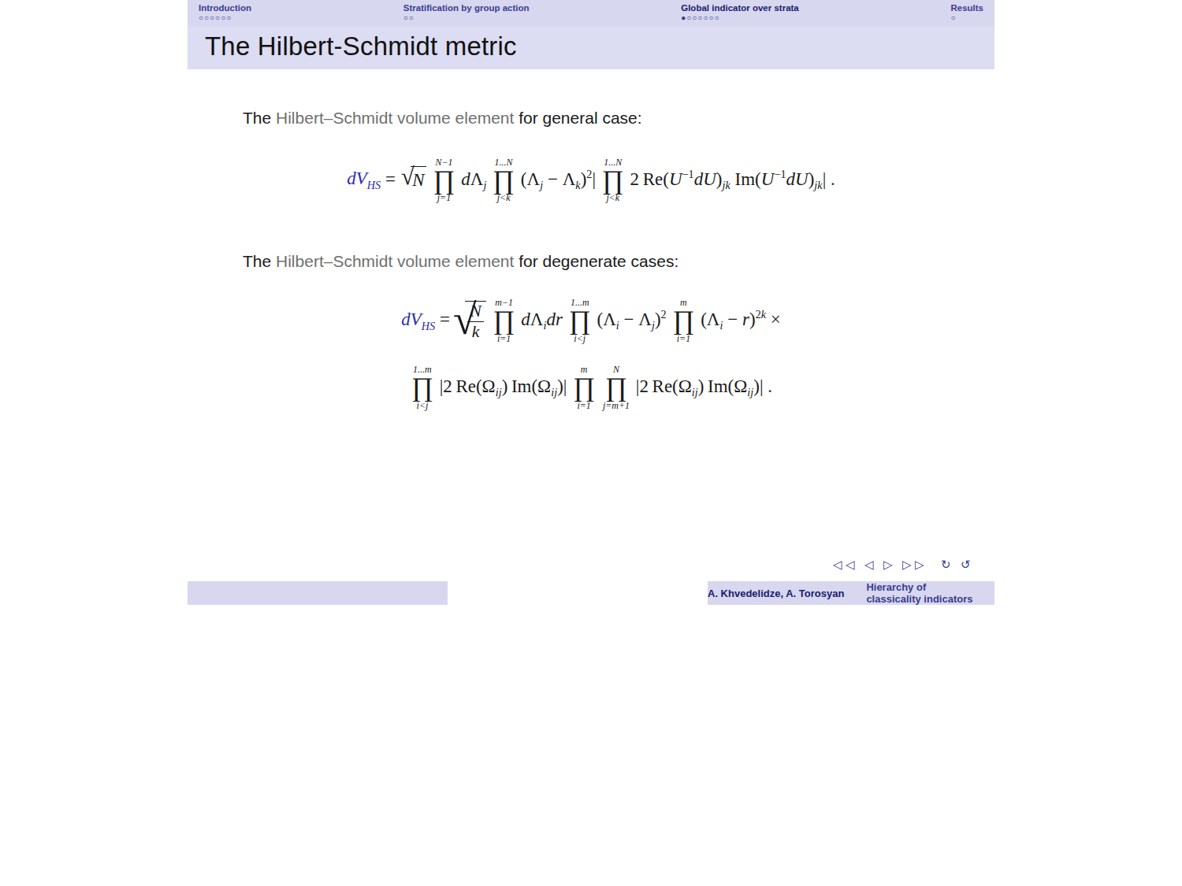Introduction ○○○○○○
Stratification by group action ○○
Global indicator over strata ●○○○○○○
Results ○
The Hilbert-Schmidt metric
The Hilbert–Schmidt volume element for general case:
dVHS = N N−1 ∏ j=1 d Λj 1...N ∏ j<k (Λj − Λk)2| 1...N ∏ j<k 2 Re(U−1dU)jk Im(U−1dU)jk| .
The Hilbert–Schmidt volume element for degenerate cases:
dVHS = Nk m−1 ∏ i=1 d Λidr 1...m ∏ i<j (Λi − Λj)2 m ∏ i=1 (Λi − r)2k ×
1...m ∏ i<j |2 Re(Ωij) Im(Ωij)| m ∏ i=1 N ∏ j=m+1 |2 Re(Ωij) Im(Ωij)| .
◁◁ ◁ ▷ ▷▷ ↻ ↺
A. Khvedelidze, A. Torosyan
Hierarchy of classicality indicators